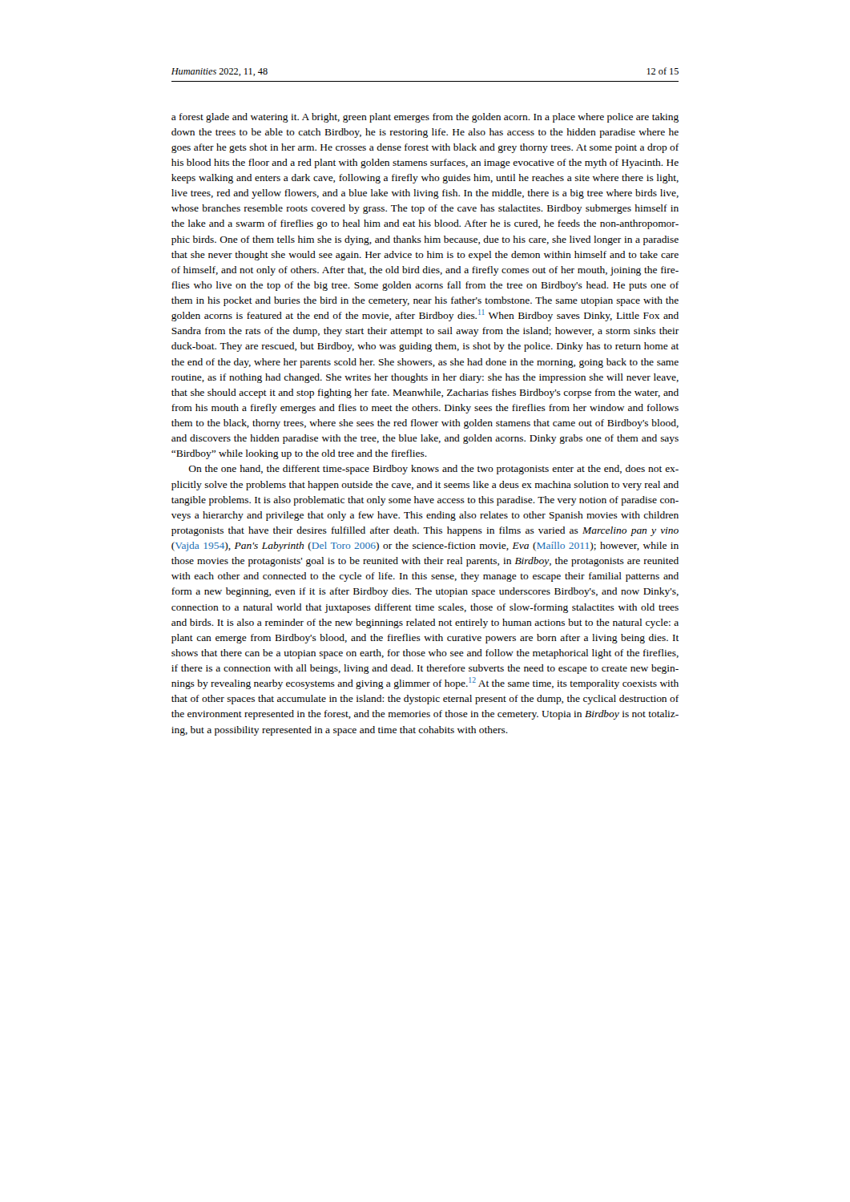Humanities 2022, 11, 48
12 of 15
a forest glade and watering it. A bright, green plant emerges from the golden acorn. In a place where police are taking down the trees to be able to catch Birdboy, he is restoring life. He also has access to the hidden paradise where he goes after he gets shot in her arm. He crosses a dense forest with black and grey thorny trees. At some point a drop of his blood hits the floor and a red plant with golden stamens surfaces, an image evocative of the myth of Hyacinth. He keeps walking and enters a dark cave, following a firefly who guides him, until he reaches a site where there is light, live trees, red and yellow flowers, and a blue lake with living fish. In the middle, there is a big tree where birds live, whose branches resemble roots covered by grass. The top of the cave has stalactites. Birdboy submerges himself in the lake and a swarm of fireflies go to heal him and eat his blood. After he is cured, he feeds the non-anthropomorphic birds. One of them tells him she is dying, and thanks him because, due to his care, she lived longer in a paradise that she never thought she would see again. Her advice to him is to expel the demon within himself and to take care of himself, and not only of others. After that, the old bird dies, and a firefly comes out of her mouth, joining the fireflies who live on the top of the big tree. Some golden acorns fall from the tree on Birdboy's head. He puts one of them in his pocket and buries the bird in the cemetery, near his father's tombstone. The same utopian space with the golden acorns is featured at the end of the movie, after Birdboy dies.11 When Birdboy saves Dinky, Little Fox and Sandra from the rats of the dump, they start their attempt to sail away from the island; however, a storm sinks their duck-boat. They are rescued, but Birdboy, who was guiding them, is shot by the police. Dinky has to return home at the end of the day, where her parents scold her. She showers, as she had done in the morning, going back to the same routine, as if nothing had changed. She writes her thoughts in her diary: she has the impression she will never leave, that she should accept it and stop fighting her fate. Meanwhile, Zacharias fishes Birdboy's corpse from the water, and from his mouth a firefly emerges and flies to meet the others. Dinky sees the fireflies from her window and follows them to the black, thorny trees, where she sees the red flower with golden stamens that came out of Birdboy's blood, and discovers the hidden paradise with the tree, the blue lake, and golden acorns. Dinky grabs one of them and says “Birdboy” while looking up to the old tree and the fireflies.
On the one hand, the different time-space Birdboy knows and the two protagonists enter at the end, does not explicitly solve the problems that happen outside the cave, and it seems like a deus ex machina solution to very real and tangible problems. It is also problematic that only some have access to this paradise. The very notion of paradise conveys a hierarchy and privilege that only a few have. This ending also relates to other Spanish movies with children protagonists that have their desires fulfilled after death. This happens in films as varied as Marcelino pan y vino (Vajda 1954), Pan's Labyrinth (Del Toro 2006) or the science-fiction movie, Eva (Maíllo 2011); however, while in those movies the protagonists' goal is to be reunited with their real parents, in Birdboy, the protagonists are reunited with each other and connected to the cycle of life. In this sense, they manage to escape their familial patterns and form a new beginning, even if it is after Birdboy dies. The utopian space underscores Birdboy's, and now Dinky's, connection to a natural world that juxtaposes different time scales, those of slow-forming stalactites with old trees and birds. It is also a reminder of the new beginnings related not entirely to human actions but to the natural cycle: a plant can emerge from Birdboy's blood, and the fireflies with curative powers are born after a living being dies. It shows that there can be a utopian space on earth, for those who see and follow the metaphorical light of the fireflies, if there is a connection with all beings, living and dead. It therefore subverts the need to escape to create new beginnings by revealing nearby ecosystems and giving a glimmer of hope.12 At the same time, its temporality coexists with that of other spaces that accumulate in the island: the dystopic eternal present of the dump, the cyclical destruction of the environment represented in the forest, and the memories of those in the cemetery. Utopia in Birdboy is not totalizing, but a possibility represented in a space and time that cohabits with others.